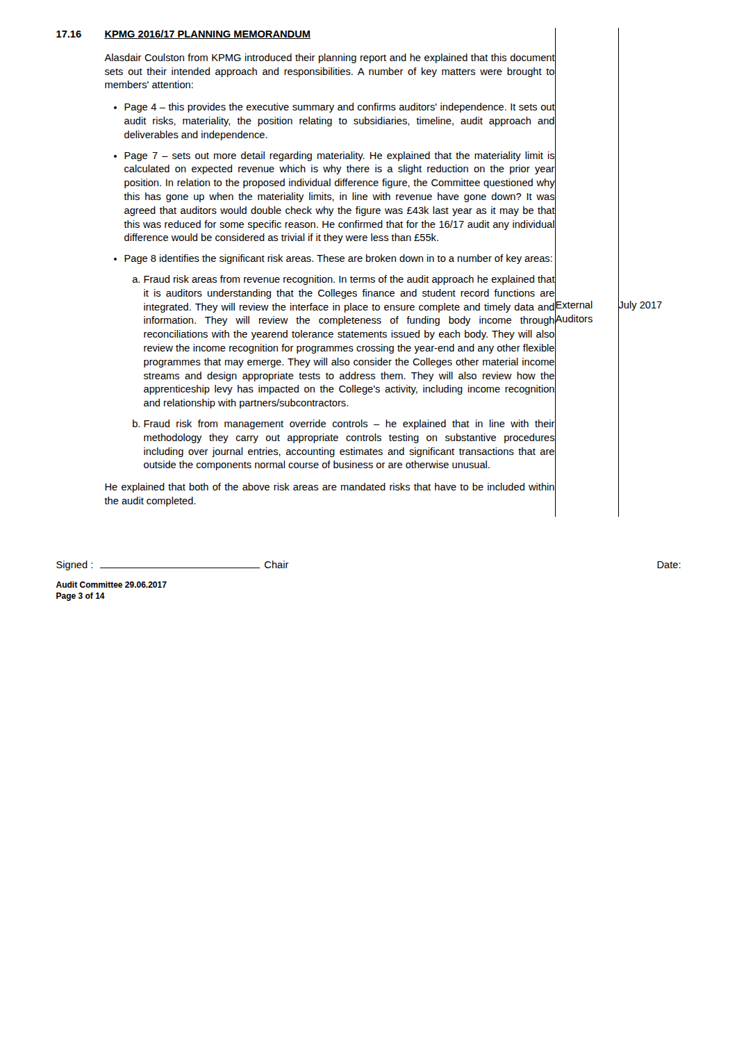| 17.16 | KPMG 2016/17 PLANNING MEMORANDUM Alasdair Coulston from KPMG introduced their planning report and he explained that this document sets out their intended approach and responsibilities. A number of key matters were brought to members' attention: Page 4 – this provides the executive summary and confirms auditors' independence. It sets out audit risks, materiality, the position relating to subsidiaries, timeline, audit approach and deliverables and independence. Page 7 – sets out more detail regarding materiality. He explained that the materiality limit is calculated on expected revenue which is why there is a slight reduction on the prior year position. In relation to the proposed individual difference figure, the Committee questioned why this has gone up when the materiality limits, in line with revenue have gone down? It was agreed that auditors would double check why the figure was £43k last year as it may be that this was reduced for some specific reason. He confirmed that for the 16/17 audit any individual difference would be considered as trivial if it they were less than £55k. Page 8 identifies the significant risk areas. These are broken down in to a number of key areas: Fraud risk areas from revenue recognition. In terms of the audit approach he explained that it is auditors understanding that the Colleges finance and student record functions are integrated. They will review the interface in place to ensure complete and timely data and information. They will review the completeness of funding body income through reconciliations with the yearend tolerance statements issued by each body. They will also review the income recognition for programmes crossing the year-end and any other flexible programmes that may emerge. They will also consider the Colleges other material income streams and design appropriate tests to address them. They will also review how the apprenticeship levy has impacted on the College's activity, including income recognition and relationship with partners/subcontractors. Fraud risk from management override controls – he explained that in line with their methodology they carry out appropriate controls testing on substantive procedures including over journal entries, accounting estimates and significant transactions that are outside the components normal course of business or are otherwise unusual. He explained that both of the above risk areas are mandated risks that have to be included within the audit completed. | External Auditors | July 2017 |
Signed : Chair
Date:
Audit Committee 29.06.2017
Page 3 of 14